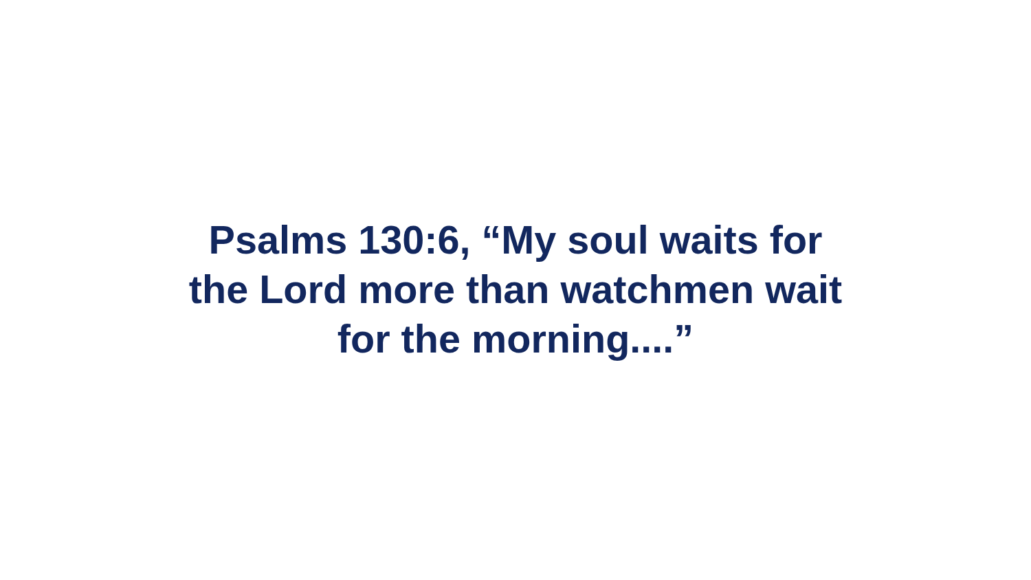Psalms 130:6, “My soul waits for the Lord more than watchmen wait for the morning....”